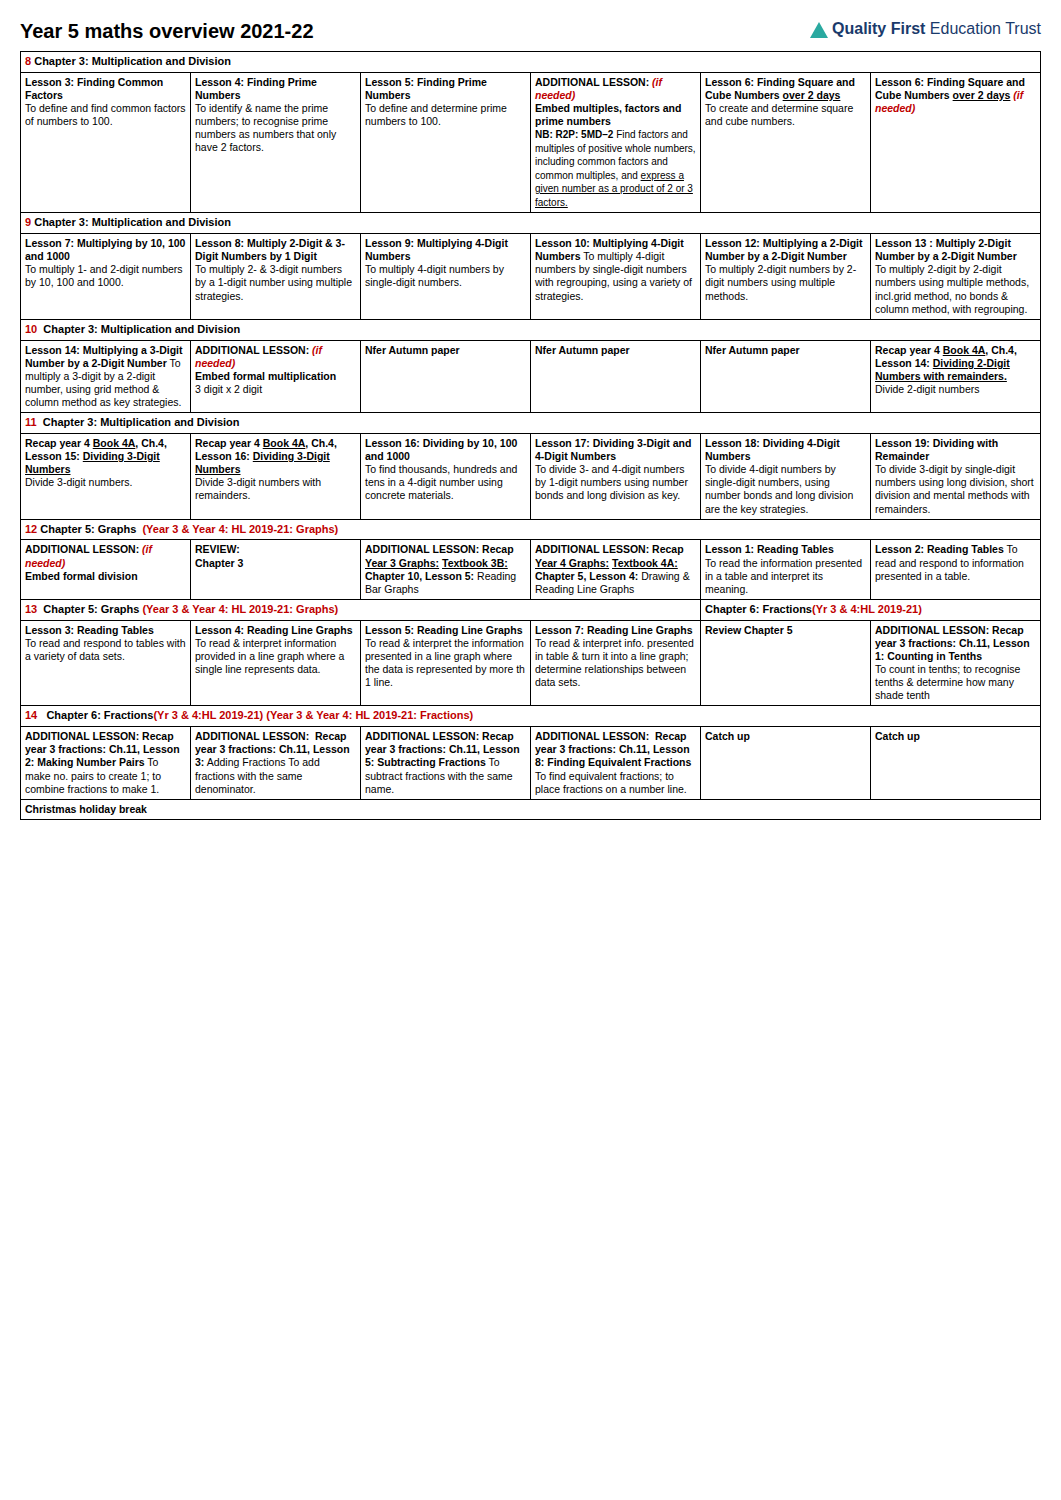Year 5 maths overview 2021-22
Quality First Education Trust
| 8 Chapter 3: Multiplication and Division |
| Lesson 3: Finding Common Factors To define and find common factors of numbers to 100. | Lesson 4: Finding Prime Numbers To identify & name the prime numbers; to recognise prime numbers as numbers that only have 2 factors. | Lesson 5: Finding Prime Numbers To define and determine prime numbers to 100. | ADDITIONAL LESSON: (if needed) Embed multiples, factors and prime numbers NB: R2P: 5MD–2 Find factors and multiples of positive whole numbers, including common factors and common multiples, and express a given number as a product of 2 or 3 factors. | Lesson 6: Finding Square and Cube Numbers over 2 days To create and determine square and cube numbers. | Lesson 6: Finding Square and Cube Numbers over 2 days (if needed) |
| 9 Chapter 3: Multiplication and Division |
| Lesson 7: Multiplying by 10, 100 and 1000 To multiply 1- and 2-digit numbers by 10, 100 and 1000. | Lesson 8: Multiply 2-Digit & 3-Digit Numbers by 1 Digit To multiply 2- & 3-digit numbers by a 1-digit number using multiple strategies. | Lesson 9: Multiplying 4-Digit Numbers To multiply 4-digit numbers by single-digit numbers. | Lesson 10: Multiplying 4-Digit Numbers To multiply 4-digit numbers by single-digit numbers with regrouping, using a variety of strategies. | Lesson 12: Multiplying a 2-Digit Number by a 2-Digit Number To multiply 2-digit numbers by 2-digit numbers using multiple methods. | Lesson 13 : Multiply 2-Digit Number by a 2-Digit Number To multiply 2-digit by 2-digit numbers using multiple methods, incl.grid method, no bonds & column method, with regrouping. |
| 10 Chapter 3: Multiplication and Division |
| Lesson 14: Multiplying a 3-Digit Number by a 2-Digit Number To multiply a 3-digit by a 2-digit number, using grid method & column method as key strategies. | ADDITIONAL LESSON: (if needed) Embed formal multiplication 3 digit x 2 digit | Nfer Autumn paper | Nfer Autumn paper | Nfer Autumn paper | Recap year 4 Book 4A , Ch.4, Lesson 14: Dividing 2-Digit Numbers with remainders. Divide 2-digit numbers |
| 11 Chapter 3: Multiplication and Division |
| Recap year 4 Book 4A , Ch.4, Lesson 15: Dividing 3-Digit Numbers Divide 3-digit numbers. | Recap year 4 Book 4A , Ch.4, Lesson 16: Dividing 3-Digit Numbers Divide 3-digit numbers with remainders. | Lesson 16: Dividing by 10, 100 and 1000 To find thousands, hundreds and tens in a 4-digit number using concrete materials. | Lesson 17: Dividing 3-Digit and 4-Digit Numbers To divide 3- and 4-digit numbers by 1-digit numbers using number bonds and long division as key. | Lesson 18: Dividing 4-Digit Numbers To divide 4-digit numbers by single-digit numbers, using number bonds and long division are the key strategies. | Lesson 19: Dividing with Remainder To divide 3-digit by single-digit numbers using long division, short division and mental methods with remainders. |
| 12 Chapter 5: Graphs (Year 3 & Year 4: HL 2019-21: Graphs) |
| ADDITIONAL LESSON: (if needed) Embed formal division | REVIEW: Chapter 3 | ADDITIONAL LESSON: Recap Year 3 Graphs: Textbook 3B: Chapter 10, Lesson 5: Reading Bar Graphs | ADDITIONAL LESSON: Recap Year 4 Graphs: Textbook 4A: Chapter 5, Lesson 4: Drawing & Reading Line Graphs | Lesson 1: Reading Tables To read the information presented in a table and interpret its meaning. | Lesson 2: Reading Tables To read and respond to information presented in a table. |
| 13 Chapter 5: Graphs (Year 3 & Year 4: HL 2019-21: Graphs) | Chapter 6: Fractions (Yr 3 & 4:HL 2019-21) |
| Lesson 3: Reading Tables To read and respond to tables with a variety of data sets. | Lesson 4: Reading Line Graphs To read & interpret information provided in a line graph where a single line represents data. | Lesson 5: Reading Line Graphs To read & interpret the information presented in a line graph where the data is represented by more th 1 line. | Lesson 7: Reading Line Graphs To read & interpret info. presented in table & turn it into a line graph; determine relationships between data sets. | Review Chapter 5 | ADDITIONAL LESSON: Recap year 3 fractions: Ch.11, Lesson 1: Counting in Tenths To count in tenths; to recognise tenths & determine how many shade tenth |
| 14 Chapter 6: Fractions (Yr 3 & 4:HL 2019-21) (Year 3 & Year 4: HL 2019-21: Fractions) |
| ADDITIONAL LESSON: Recap year 3 fractions: Ch.11, Lesson 2: Making Number Pairs To make no. pairs to create 1; to combine fractions to make 1. | ADDITIONAL LESSON: Recap year 3 fractions: Ch.11, Lesson 3: Adding Fractions To add fractions with the same denominator. | ADDITIONAL LESSON: Recap year 3 fractions: Ch.11, Lesson 5: Subtracting Fractions To subtract fractions with the same name. | ADDITIONAL LESSON: Recap year 3 fractions: Ch.11, Lesson 8: Finding Equivalent Fractions To find equivalent fractions; to place fractions on a number line. | Catch up | Catch up |
| Christmas holiday break |